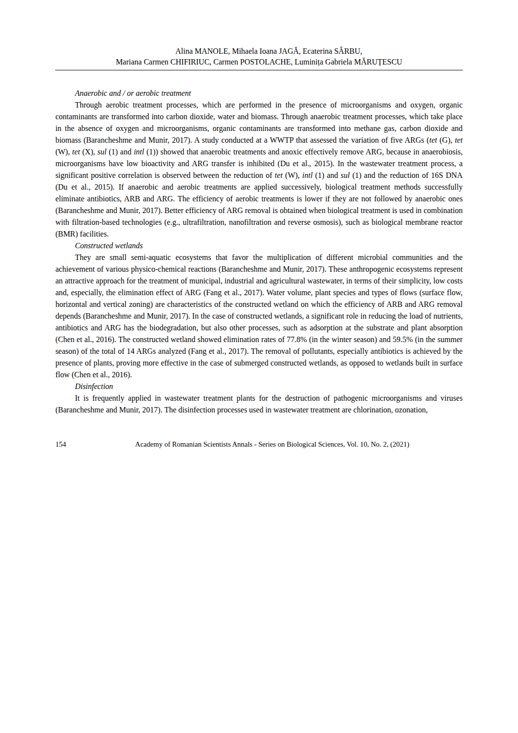Alina MANOLE, Mihaela Ioana JAGĂ, Ecaterina SÂRBU,
Mariana Carmen CHIFIRIUC, Carmen POSTOLACHE, Luminița Gabriela MĂRUȚESCU
Anaerobic and / or aerobic treatment
Through aerobic treatment processes, which are performed in the presence of microorganisms and oxygen, organic contaminants are transformed into carbon dioxide, water and biomass. Through anaerobic treatment processes, which take place in the absence of oxygen and microorganisms, organic contaminants are transformed into methane gas, carbon dioxide and biomass (Barancheshme and Munir, 2017). A study conducted at a WWTP that assessed the variation of five ARGs (tet (G), tet (W), tet (X), sul (1) and intl (1)) showed that anaerobic treatments and anoxic effectively remove ARG, because in anaerobiosis, microorganisms have low bioactivity and ARG transfer is inhibited (Du et al., 2015). In the wastewater treatment process, a significant positive correlation is observed between the reduction of tet (W), intl (1) and sul (1) and the reduction of 16S DNA (Du et al., 2015). If anaerobic and aerobic treatments are applied successively, biological treatment methods successfully eliminate antibiotics, ARB and ARG. The efficiency of aerobic treatments is lower if they are not followed by anaerobic ones (Barancheshme and Munir, 2017). Better efficiency of ARG removal is obtained when biological treatment is used in combination with filtration-based technologies (e.g., ultrafiltration, nanofiltration and reverse osmosis), such as biological membrane reactor (BMR) facilities.
Constructed wetlands
They are small semi-aquatic ecosystems that favor the multiplication of different microbial communities and the achievement of various physico-chemical reactions (Barancheshme and Munir, 2017). These anthropogenic ecosystems represent an attractive approach for the treatment of municipal, industrial and agricultural wastewater, in terms of their simplicity, low costs and, especially, the elimination effect of ARG (Fang et al., 2017). Water volume, plant species and types of flows (surface flow, horizontal and vertical zoning) are characteristics of the constructed wetland on which the efficiency of ARB and ARG removal depends (Barancheshme and Munir, 2017). In the case of constructed wetlands, a significant role in reducing the load of nutrients, antibiotics and ARG has the biodegradation, but also other processes, such as adsorption at the substrate and plant absorption (Chen et al., 2016). The constructed wetland showed elimination rates of 77.8% (in the winter season) and 59.5% (in the summer season) of the total of 14 ARGs analyzed (Fang et al., 2017). The removal of pollutants, especially antibiotics is achieved by the presence of plants, proving more effective in the case of submerged constructed wetlands, as opposed to wetlands built in surface flow (Chen et al., 2016).
Disinfection
It is frequently applied in wastewater treatment plants for the destruction of pathogenic microorganisms and viruses (Barancheshme and Munir, 2017). The disinfection processes used in wastewater treatment are chlorination, ozonation,
154 Academy of Romanian Scientists Annals - Series on Biological Sciences, Vol. 10, No. 2, (2021)